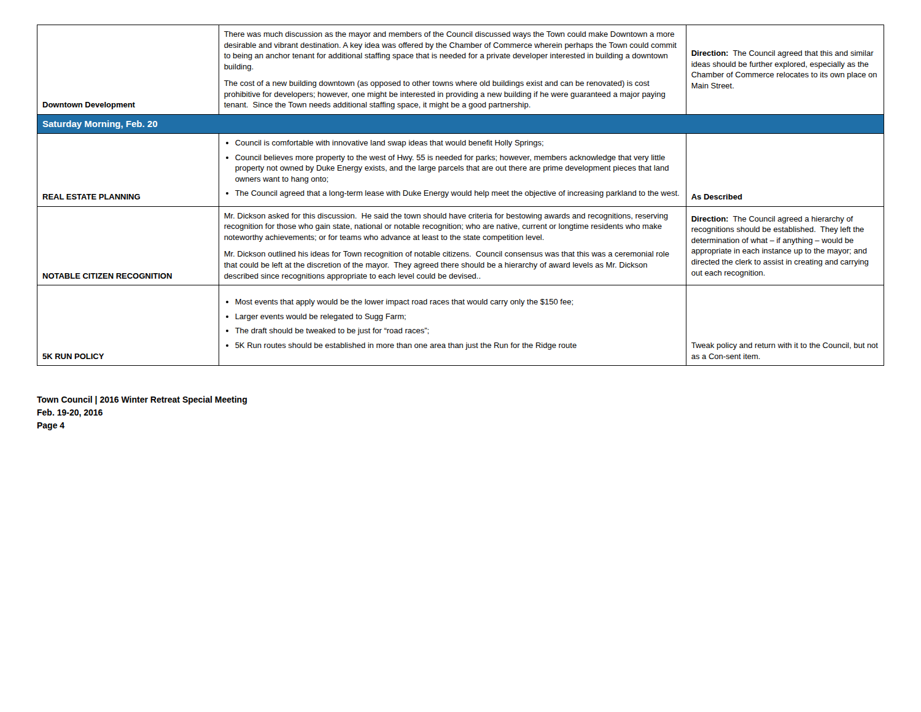| Downtown Development | There was much discussion as the mayor and members of the Council discussed ways the Town could make Downtown a more desirable and vibrant destination. A key idea was offered by the Chamber of Commerce wherein perhaps the Town could commit to being an anchor tenant for additional staffing space that is needed for a private developer interested in building a downtown building. The cost of a new building downtown (as opposed to other towns where old buildings exist and can be renovated) is cost prohibitive for developers; however, one might be interested in providing a new building if he were guaranteed a major paying tenant. Since the Town needs additional staffing space, it might be a good partnership. | Direction: The Council agreed that this and similar ideas should be further explored, especially as the Chamber of Commerce relocates to its own place on Main Street. |
| Saturday Morning, Feb. 20 |
| REAL ESTATE PLANNING | Council is comfortable with innovative land swap ideas that would benefit Holly Springs; Council believes more property to the west of Hwy. 55 is needed for parks; however, members acknowledge that very little property not owned by Duke Energy exists, and the large parcels that are out there are prime development pieces that land owners want to hang onto; The Council agreed that a long-term lease with Duke Energy would help meet the objective of increasing parkland to the west. | As Described |
| NOTABLE CITIZEN RECOGNITION | Mr. Dickson asked for this discussion. He said the town should have criteria for bestowing awards and recognitions, reserving recognition for those who gain state, national or notable recognition; who are native, current or longtime residents who make noteworthy achievements; or for teams who advance at least to the state competition level. Mr. Dickson outlined his ideas for Town recognition of notable citizens. Council consensus was that this was a ceremonial role that could be left at the discretion of the mayor. They agreed there should be a hierarchy of award levels as Mr. Dickson described since recognitions appropriate to each level could be devised.. | Direction: The Council agreed a hierarchy of recognitions should be established. They left the determination of what – if anything – would be appropriate in each instance up to the mayor; and directed the clerk to assist in creating and carrying out each recognition. |
| 5K RUN POLICY | / Most events that apply would be the lower impact road races that would carry only the $150 fee; Larger events would be relegated to Sugg Farm; The draft should be tweaked to be just for “road races”; 5K Run routes should be established in more than one area than just the Run for the Ridge route / | Tweak policy and return with it to the Council, but not as a Con-sent item. |
Town Council | 2016 Winter Retreat Special Meeting
Feb. 19-20, 2016
Page 4